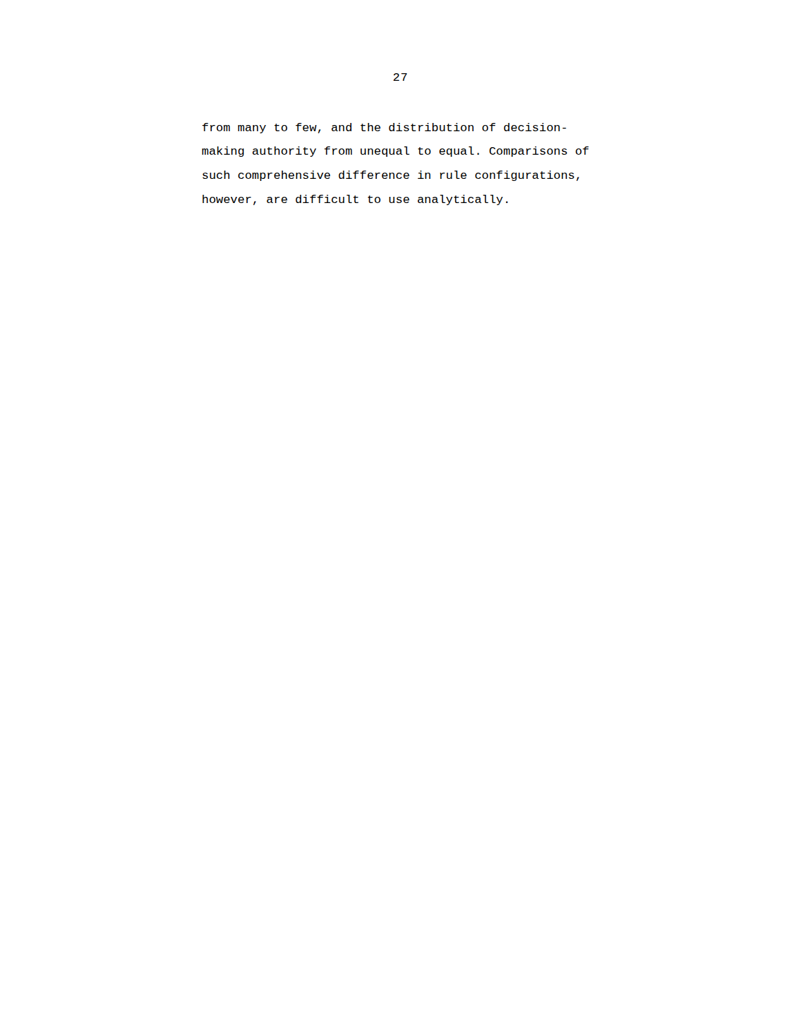27
from many to few, and the distribution of decision-making authority from unequal to equal. Comparisons of such comprehensive difference in rule configurations, however, are difficult to use analytically.